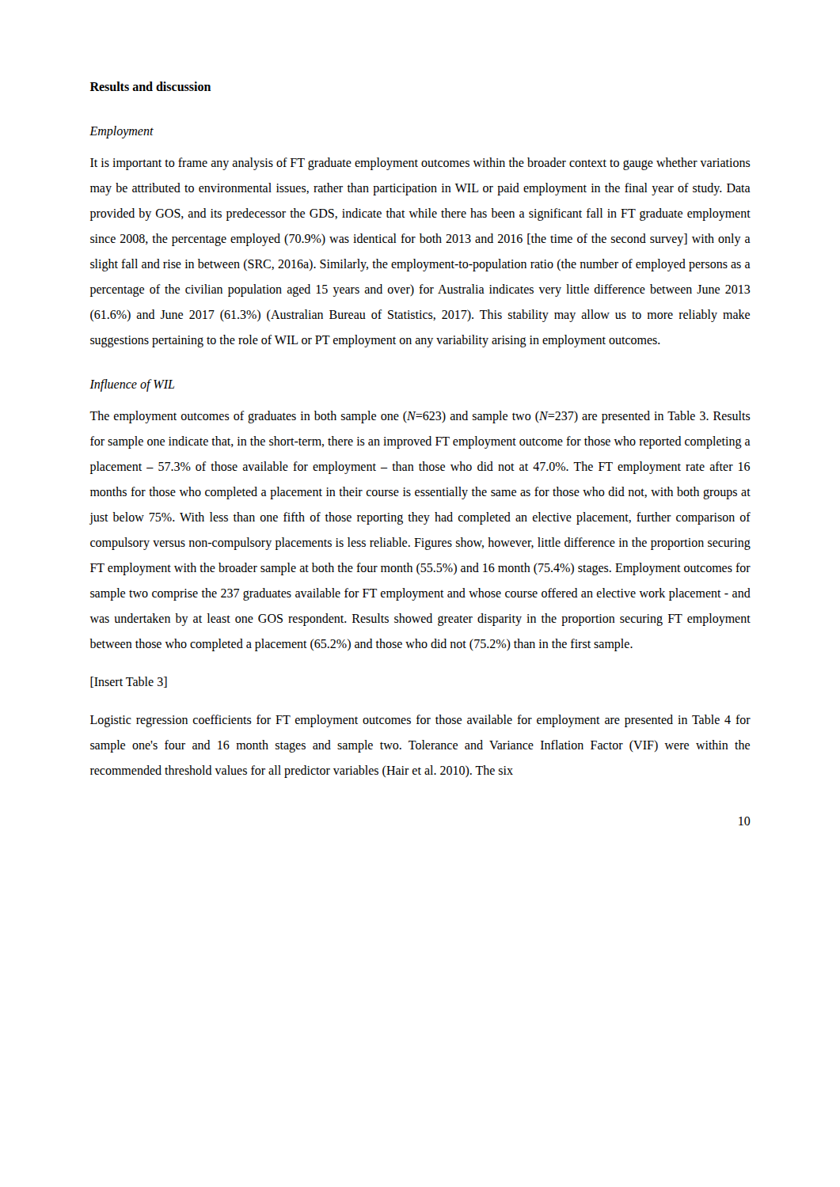Results and discussion
Employment
It is important to frame any analysis of FT graduate employment outcomes within the broader context to gauge whether variations may be attributed to environmental issues, rather than participation in WIL or paid employment in the final year of study. Data provided by GOS, and its predecessor the GDS, indicate that while there has been a significant fall in FT graduate employment since 2008, the percentage employed (70.9%) was identical for both 2013 and 2016 [the time of the second survey] with only a slight fall and rise in between (SRC, 2016a). Similarly, the employment-to-population ratio (the number of employed persons as a percentage of the civilian population aged 15 years and over) for Australia indicates very little difference between June 2013 (61.6%) and June 2017 (61.3%) (Australian Bureau of Statistics, 2017). This stability may allow us to more reliably make suggestions pertaining to the role of WIL or PT employment on any variability arising in employment outcomes.
Influence of WIL
The employment outcomes of graduates in both sample one (N=623) and sample two (N=237) are presented in Table 3. Results for sample one indicate that, in the short-term, there is an improved FT employment outcome for those who reported completing a placement – 57.3% of those available for employment – than those who did not at 47.0%. The FT employment rate after 16 months for those who completed a placement in their course is essentially the same as for those who did not, with both groups at just below 75%. With less than one fifth of those reporting they had completed an elective placement, further comparison of compulsory versus non-compulsory placements is less reliable. Figures show, however, little difference in the proportion securing FT employment with the broader sample at both the four month (55.5%) and 16 month (75.4%) stages. Employment outcomes for sample two comprise the 237 graduates available for FT employment and whose course offered an elective work placement - and was undertaken by at least one GOS respondent. Results showed greater disparity in the proportion securing FT employment between those who completed a placement (65.2%) and those who did not (75.2%) than in the first sample.
[Insert Table 3]
Logistic regression coefficients for FT employment outcomes for those available for employment are presented in Table 4 for sample one's four and 16 month stages and sample two. Tolerance and Variance Inflation Factor (VIF) were within the recommended threshold values for all predictor variables (Hair et al. 2010). The six
10